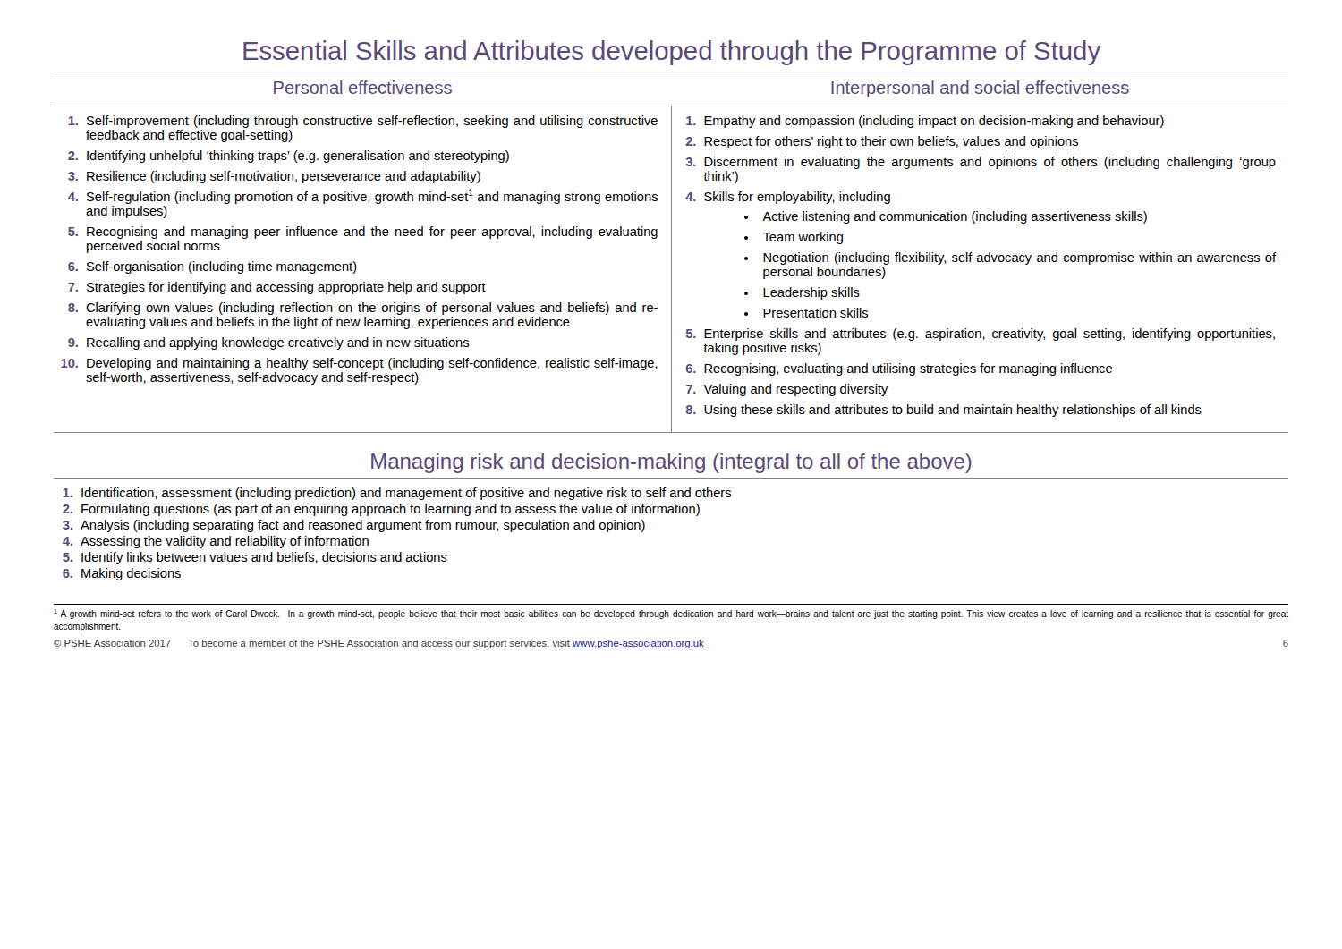Essential Skills and Attributes developed through the Programme of Study
| Personal effectiveness | Interpersonal and social effectiveness |
| --- | --- |
| Self-improvement (including through constructive self-reflection, seeking and utilising constructive feedback and effective goal-setting) Identifying unhelpful ‘thinking traps’ (e.g. generalisation and stereotyping) Resilience (including self-motivation, perseverance and adaptability) Self-regulation (including promotion of a positive, growth mind-set 1 and managing strong emotions and impulses) Recognising and managing peer influence and the need for peer approval, including evaluating perceived social norms Self-organisation (including time management) Strategies for identifying and accessing appropriate help and support Clarifying own values (including reflection on the origins of personal values and beliefs) and re-evaluating values and beliefs in the light of new learning, experiences and evidence Recalling and applying knowledge creatively and in new situations Developing and maintaining a healthy self-concept (including self-confidence, realistic self-image, self-worth, assertiveness, self-advocacy and self-respect) | Empathy and compassion (including impact on decision-making and behaviour) Respect for others’ right to their own beliefs, values and opinions Discernment in evaluating the arguments and opinions of others (including challenging ‘group think’) Skills for employability, including Active listening and communication (including assertiveness skills) Team working Negotiation (including flexibility, self-advocacy and compromise within an awareness of personal boundaries) Leadership skills Presentation skills Enterprise skills and attributes (e.g. aspiration, creativity, goal setting, identifying opportunities, taking positive risks) Recognising, evaluating and utilising strategies for managing influence Valuing and respecting diversity Using these skills and attributes to build and maintain healthy relationships of all kinds |
Managing risk and decision-making (integral to all of the above)
Identification, assessment (including prediction) and management of positive and negative risk to self and others
Formulating questions (as part of an enquiring approach to learning and to assess the value of information)
Analysis (including separating fact and reasoned argument from rumour, speculation and opinion)
Assessing the validity and reliability of information
Identify links between values and beliefs, decisions and actions
Making decisions
1 A growth mind-set refers to the work of Carol Dweck. In a growth mind-set, people believe that their most basic abilities can be developed through dedication and hard work—brains and talent are just the starting point. This view creates a love of learning and a resilience that is essential for great accomplishment.
© PSHE Association 2017 To become a member of the PSHE Association and access our support services, visit www.pshe-association.org.uk
6